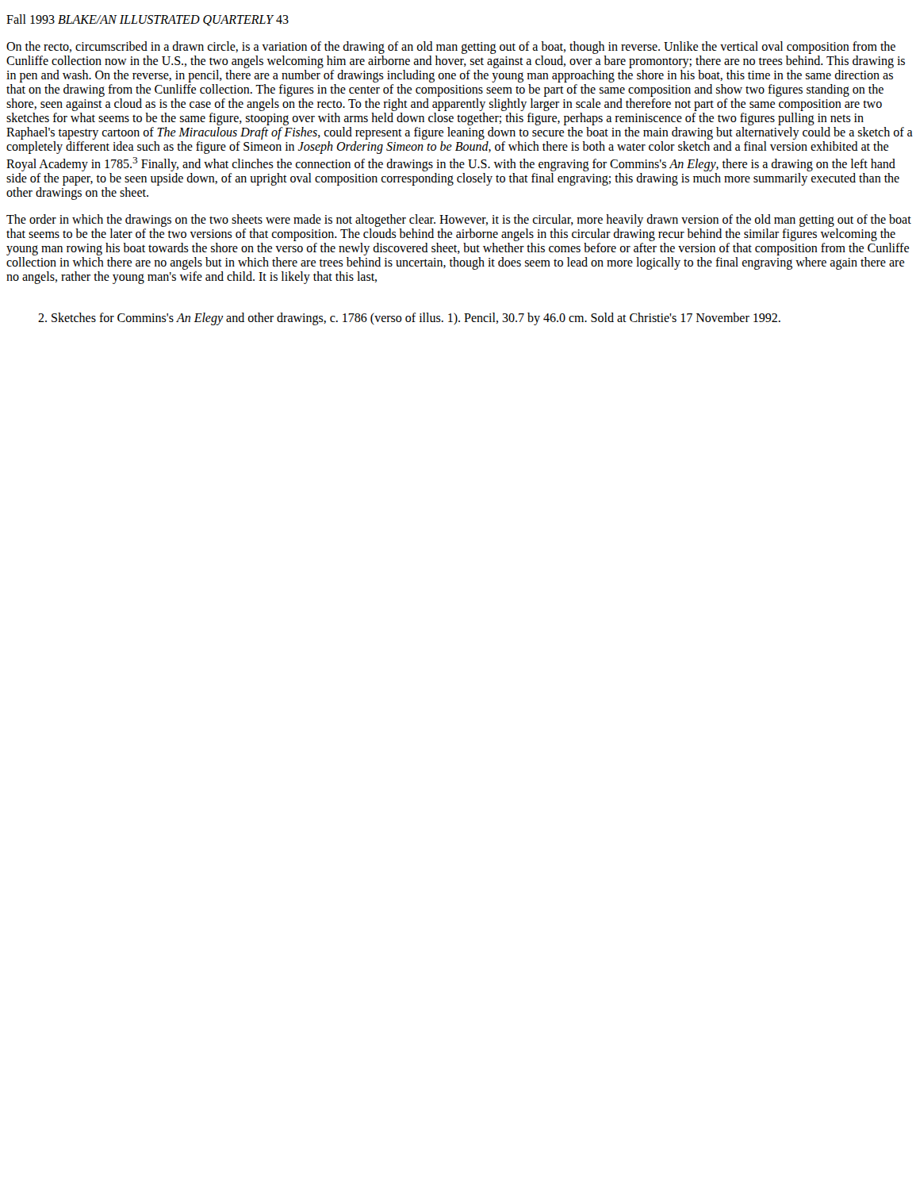Fall 1993 BLAKE/AN ILLUSTRATED QUARTERLY 43
On the recto, circumscribed in a drawn circle, is a variation of the drawing of an old man getting out of a boat, though in reverse. Unlike the vertical oval composition from the Cunliffe collection now in the U.S., the two angels welcoming him are airborne and hover, set against a cloud, over a bare promontory; there are no trees behind. This drawing is in pen and wash. On the reverse, in pencil, there are a number of drawings including one of the young man approaching the shore in his boat, this time in the same direction as that on the drawing from the Cunliffe collection. The figures in the center of the compositions seem to be part of the same composition and show two figures standing on the shore, seen against a cloud as is the case of the angels on the recto. To the right and apparently slightly larger in scale and therefore not part of the same composition are two sketches for what seems to be the same figure, stooping over with arms held down close together; this figure, perhaps a reminiscence of the two figures pulling in nets in Raphael's tapestry cartoon of The Miraculous Draft of Fishes, could represent a figure leaning down to secure the boat in the main drawing but alternatively could be a sketch of a completely different idea such as the figure of Simeon in Joseph Ordering Simeon to be Bound, of which there is both a water color sketch and a final version exhibited at the Royal Academy in 1785.3 Finally, and what clinches the connection of the drawings in the U.S. with the engraving for Commins's An Elegy, there is a drawing on the left hand side of the paper, to be seen upside down, of an upright oval composition corresponding closely to that final engraving; this drawing is much more summarily executed than the other drawings on the sheet.
The order in which the drawings on the two sheets were made is not altogether clear. However, it is the circular, more heavily drawn version of the old man getting out of the boat that seems to be the later of the two versions of that composition. The clouds behind the airborne angels in this circular drawing recur behind the similar figures welcoming the young man rowing his boat towards the shore on the verso of the newly discovered sheet, but whether this comes before or after the version of that composition from the Cunliffe collection in which there are no angels but in which there are trees behind is uncertain, though it does seem to lead on more logically to the final engraving where again there are no angels, rather the young man's wife and child. It is likely that this last,
2. Sketches for Commins's An Elegy and other drawings, c. 1786 (verso of illus. 1). Pencil, 30.7 by 46.0 cm. Sold at Christie's 17 November 1992.